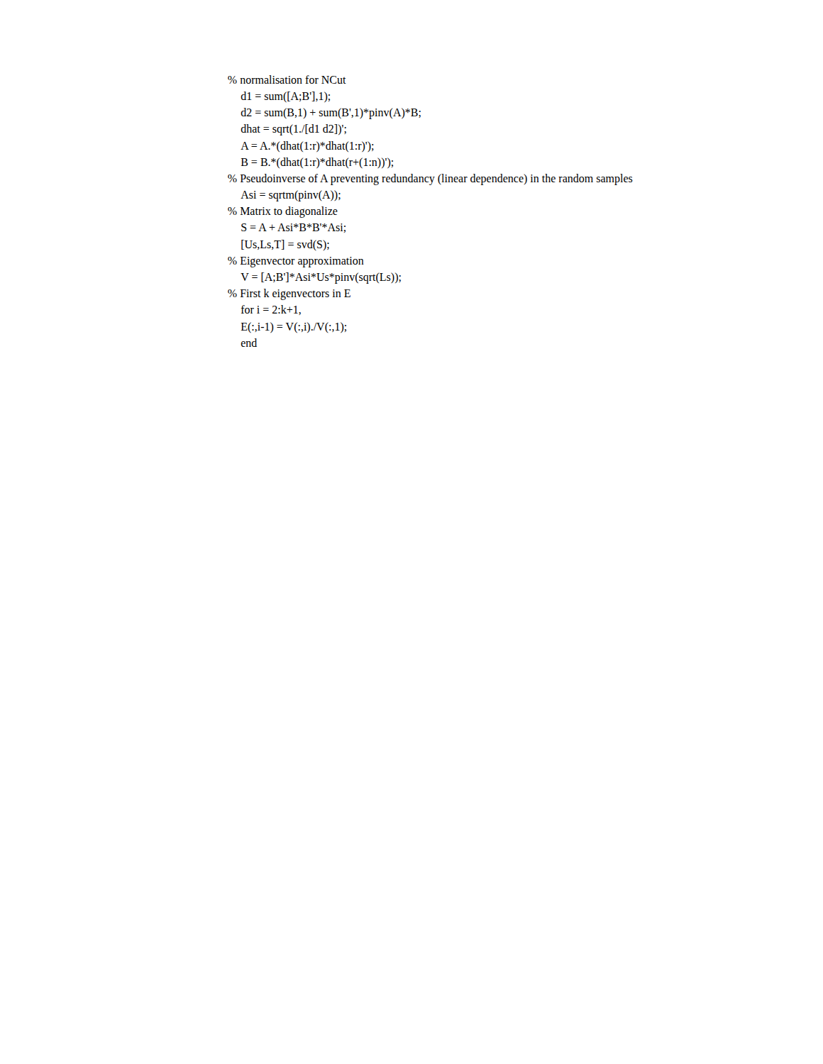% normalisation for NCut
d1 = sum([A;B'],1);
d2 = sum(B,1) + sum(B',1)*pinv(A)*B;
dhat = sqrt(1./[d1 d2])';
A = A.*(dhat(1:r)*dhat(1:r)');
B = B.*(dhat(1:r)*dhat(r+(1:n))');
% Pseudoinverse of A preventing redundancy (linear dependence) in the random samples
Asi = sqrtm(pinv(A));
% Matrix to diagonalize
S = A + Asi*B*B'*Asi;
[Us,Ls,T] = svd(S);
% Eigenvector approximation
V = [A;B']*Asi*Us*pinv(sqrt(Ls));
% First k eigenvectors in E
for i = 2:k+1,
E(:,i-1) = V(:,i)./V(:,1);
end